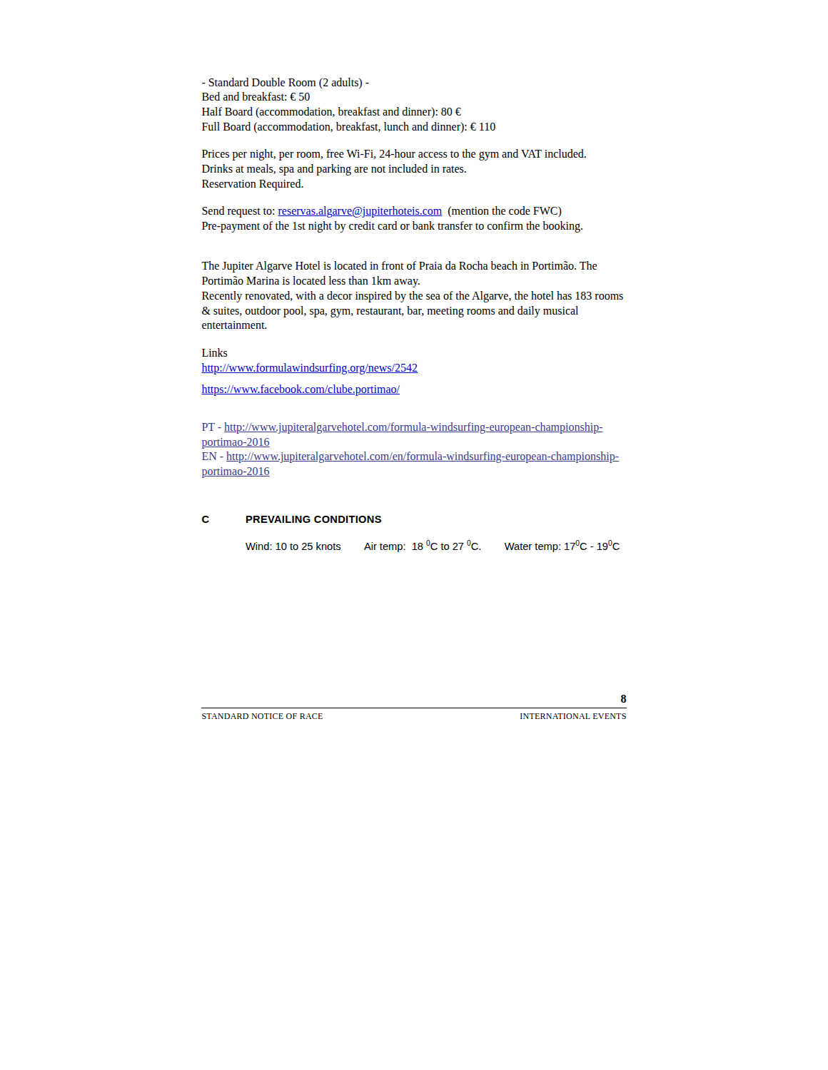- Standard Double Room (2 adults) -
Bed and breakfast: € 50
Half Board (accommodation, breakfast and dinner): 80 €
Full Board (accommodation, breakfast, lunch and dinner): € 110
Prices per night, per room, free Wi-Fi, 24-hour access to the gym and VAT included.
Drinks at meals, spa and parking are not included in rates.
Reservation Required.
Send request to: reservas.algarve@jupiterhoteis.com (mention the code FWC)
Pre-payment of the 1st night by credit card or bank transfer to confirm the booking.
The Jupiter Algarve Hotel is located in front of Praia da Rocha beach in Portimão. The Portimão Marina is located less than 1km away.
Recently renovated, with a decor inspired by the sea of the Algarve, the hotel has 183 rooms & suites, outdoor pool, spa, gym, restaurant, bar, meeting rooms and daily musical entertainment.
Links
http://www.formulawindsurfing.org/news/2542
https://www.facebook.com/clube.portimao/
PT - http://www.jupiteralgarvehotel.com/formula-windsurfing-european-championship-portimao-2016
EN - http://www.jupiteralgarvehotel.com/en/formula-windsurfing-european-championship-portimao-2016
CPREVAILING CONDITIONS
Wind: 10 to 25 knots Air temp: 18 0C to 27 0C. Water temp: 170C - 190C
8
STANDARD NOTICE OF RACE INTERNATIONAL EVENTS